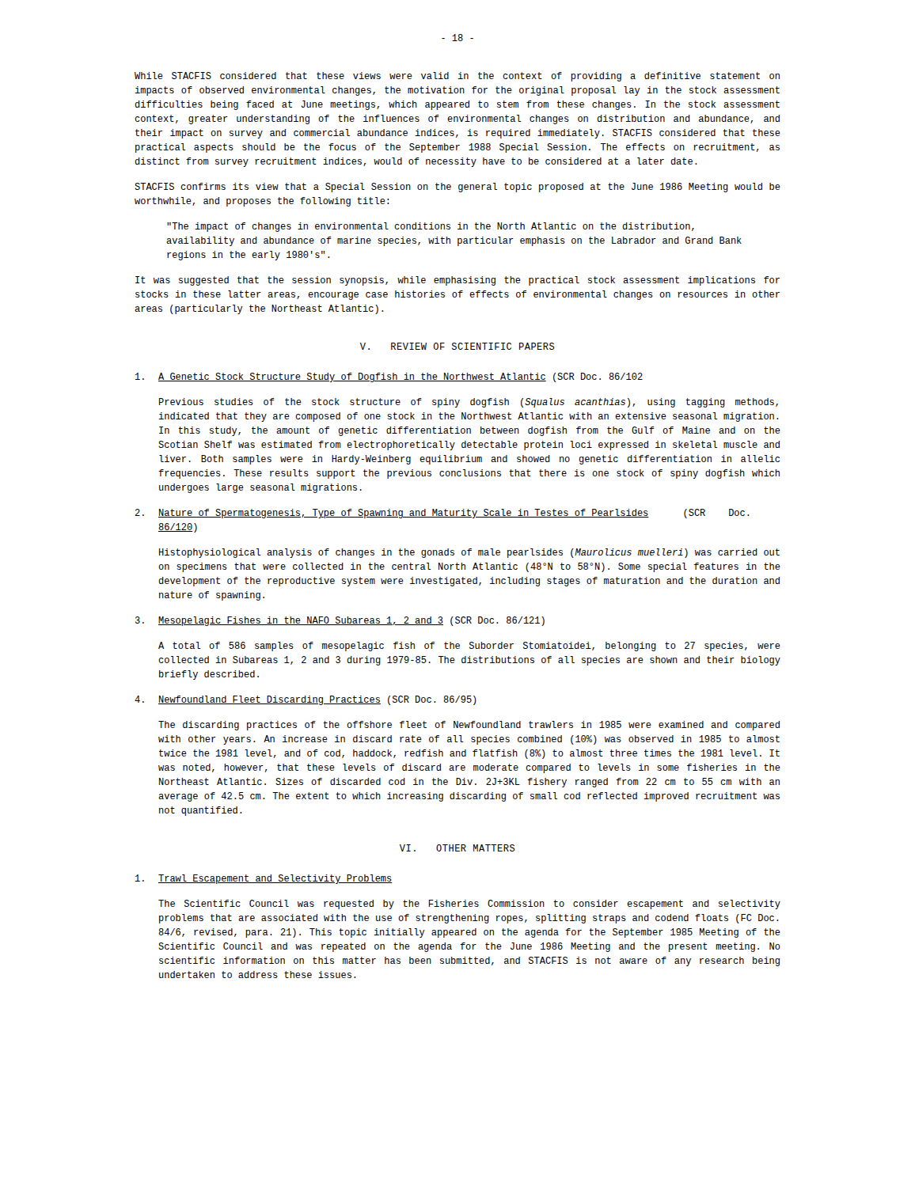- 18 -
While STACFIS considered that these views were valid in the context of providing a definitive statement on impacts of observed environmental changes, the motivation for the original proposal lay in the stock assessment difficulties being faced at June meetings, which appeared to stem from these changes. In the stock assessment context, greater understanding of the influences of environmental changes on distribution and abundance, and their impact on survey and commercial abundance indices, is required immediately. STACFIS considered that these practical aspects should be the focus of the September 1988 Special Session. The effects on recruitment, as distinct from survey recruitment indices, would of necessity have to be considered at a later date.
STACFIS confirms its view that a Special Session on the general topic proposed at the June 1986 Meeting would be worthwhile, and proposes the following title:
"The impact of changes in environmental conditions in the North Atlantic on the distribution, availability and abundance of marine species, with particular emphasis on the Labrador and Grand Bank regions in the early 1980's".
It was suggested that the session synopsis, while emphasising the practical stock assessment implications for stocks in these latter areas, encourage case histories of effects of environmental changes on resources in other areas (particularly the Northeast Atlantic).
V. REVIEW OF SCIENTIFIC PAPERS
1.
A Genetic Stock Structure Study of Dogfish in the Northwest Atlantic (SCR Doc. 86/102
Previous studies of the stock structure of spiny dogfish (Squalus acanthias), using tagging methods, indicated that they are composed of one stock in the Northwest Atlantic with an extensive seasonal migration. In this study, the amount of genetic differentiation between dogfish from the Gulf of Maine and on the Scotian Shelf was estimated from electrophoretically detectable protein loci expressed in skeletal muscle and liver. Both samples were in Hardy-Weinberg equilibrium and showed no genetic differentiation in allelic frequencies. These results support the previous conclusions that there is one stock of spiny dogfish which undergoes large seasonal migrations.
2.
Nature of Spermatogenesis, Type of Spawning and Maturity Scale in Testes of Pearlsides (SCR Doc. 86/120)
Histophysiological analysis of changes in the gonads of male pearlsides (Maurolicus muelleri) was carried out on specimens that were collected in the central North Atlantic (48°N to 58°N). Some special features in the development of the reproductive system were investigated, including stages of maturation and the duration and nature of spawning.
3.
Mesopelagic Fishes in the NAFO Subareas 1, 2 and 3 (SCR Doc. 86/121)
A total of 586 samples of mesopelagic fish of the Suborder Stomiatoidei, belonging to 27 species, were collected in Subareas 1, 2 and 3 during 1979-85. The distributions of all species are shown and their biology briefly described.
4.
Newfoundland Fleet Discarding Practices (SCR Doc. 86/95)
The discarding practices of the offshore fleet of Newfoundland trawlers in 1985 were examined and compared with other years. An increase in discard rate of all species combined (10%) was observed in 1985 to almost twice the 1981 level, and of cod, haddock, redfish and flatfish (8%) to almost three times the 1981 level. It was noted, however, that these levels of discard are moderate compared to levels in some fisheries in the Northeast Atlantic. Sizes of discarded cod in the Div. 2J+3KL fishery ranged from 22 cm to 55 cm with an average of 42.5 cm. The extent to which increasing discarding of small cod reflected improved recruitment was not quantified.
VI. OTHER MATTERS
1.
Trawl Escapement and Selectivity Problems
The Scientific Council was requested by the Fisheries Commission to consider escapement and selectivity problems that are associated with the use of strengthening ropes, splitting straps and codend floats (FC Doc. 84/6, revised, para. 21). This topic initially appeared on the agenda for the September 1985 Meeting of the Scientific Council and was repeated on the agenda for the June 1986 Meeting and the present meeting. No scientific information on this matter has been submitted, and STACFIS is not aware of any research being undertaken to address these issues.